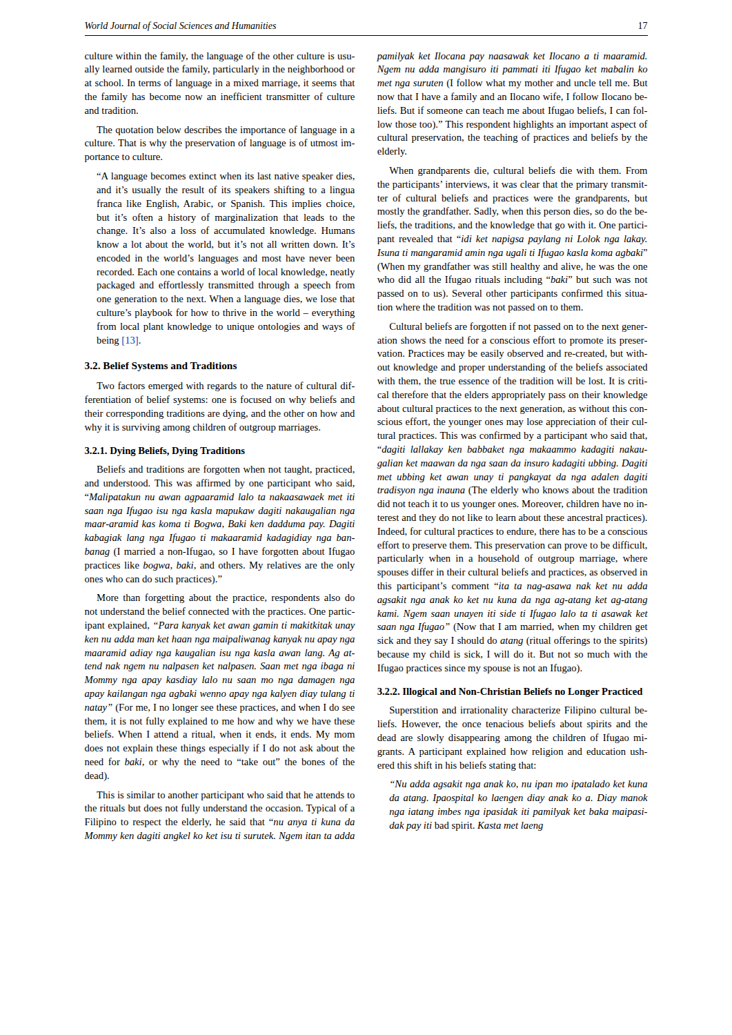World Journal of Social Sciences and Humanities 17
culture within the family, the language of the other culture is usually learned outside the family, particularly in the neighborhood or at school. In terms of language in a mixed marriage, it seems that the family has become now an inefficient transmitter of culture and tradition.
The quotation below describes the importance of language in a culture. That is why the preservation of language is of utmost importance to culture.
“A language becomes extinct when its last native speaker dies, and it’s usually the result of its speakers shifting to a lingua franca like English, Arabic, or Spanish. This implies choice, but it’s often a history of marginalization that leads to the change. It’s also a loss of accumulated knowledge. Humans know a lot about the world, but it’s not all written down. It’s encoded in the world’s languages and most have never been recorded. Each one contains a world of local knowledge, neatly packaged and effortlessly transmitted through a speech from one generation to the next. When a language dies, we lose that culture’s playbook for how to thrive in the world – everything from local plant knowledge to unique ontologies and ways of being [13].
3.2. Belief Systems and Traditions
Two factors emerged with regards to the nature of cultural differentiation of belief systems: one is focused on why beliefs and their corresponding traditions are dying, and the other on how and why it is surviving among children of outgroup marriages.
3.2.1. Dying Beliefs, Dying Traditions
Beliefs and traditions are forgotten when not taught, practiced, and understood. This was affirmed by one participant who said, “Malipatakun nu awan agpaaramid lalo ta nakaasawaek met iti saan nga Ifugao isu nga kasla mapukaw dagiti nakaugalian nga maar-aramid kas koma ti Bogwa, Baki ken dadduma pay. Dagiti kabagiak lang nga Ifugao ti makaaramid kadagidiay nga banbanag (I married a non-Ifugao, so I have forgotten about Ifugao practices like bogwa, baki, and others. My relatives are the only ones who can do such practices).”
More than forgetting about the practice, respondents also do not understand the belief connected with the practices. One participant explained, “Para kanyak ket awan gamin ti makitkitak unay ken nu adda man ket haan nga maipaliwanag kanyak nu apay nga maaramid adiay nga kaugalian isu nga kasla awan lang. Ag attend nak ngem nu nalpasen ket nalpasen. Saan met nga ibaga ni Mommy nga apay kasdiay lalo nu saan mo nga damagen nga apay kailangan nga agbaki wenno apay nga kalyen diay tulang ti natay” (For me, I no longer see these practices, and when I do see them, it is not fully explained to me how and why we have these beliefs. When I attend a ritual, when it ends, it ends. My mom does not explain these things especially if I do not ask about the need for baki, or why the need to “take out” the bones of the dead).
This is similar to another participant who said that he attends to the rituals but does not fully understand the occasion. Typical of a Filipino to respect the elderly, he said that “nu anya ti kuna da Mommy ken dagiti angkel ko ket isu ti surutek. Ngem itan ta adda pamilyak ket Ilocana pay naasawak ket Ilocano a ti maaramid. Ngem nu adda mangisuro iti pammati iti Ifugao ket mabalin ko met nga suruten (I follow what my mother and uncle tell me. But now that I have a family and an Ilocano wife, I follow Ilocano beliefs. But if someone can teach me about Ifugao beliefs, I can follow those too).” This respondent highlights an important aspect of cultural preservation, the teaching of practices and beliefs by the elderly.
When grandparents die, cultural beliefs die with them. From the participants’ interviews, it was clear that the primary transmitter of cultural beliefs and practices were the grandparents, but mostly the grandfather. Sadly, when this person dies, so do the beliefs, the traditions, and the knowledge that go with it. One participant revealed that “idi ket napigsa paylang ni Lolok nga lakay. Isuna ti mangaramid amin nga ugali ti Ifugao kasla koma agbaki” (When my grandfather was still healthy and alive, he was the one who did all the Ifugao rituals including “baki” but such was not passed on to us). Several other participants confirmed this situation where the tradition was not passed on to them.
Cultural beliefs are forgotten if not passed on to the next generation shows the need for a conscious effort to promote its preservation. Practices may be easily observed and re-created, but without knowledge and proper understanding of the beliefs associated with them, the true essence of the tradition will be lost. It is critical therefore that the elders appropriately pass on their knowledge about cultural practices to the next generation, as without this conscious effort, the younger ones may lose appreciation of their cultural practices. This was confirmed by a participant who said that, “dagiti lallakay ken babbaket nga makaammo kadagiti nakaugalian ket maawan da nga saan da insuro kadagiti ubbing. Dagiti met ubbing ket awan unay ti pangkayat da nga adalen dagiti tradisyon nga inauna (The elderly who knows about the tradition did not teach it to us younger ones. Moreover, children have no interest and they do not like to learn about these ancestral practices). Indeed, for cultural practices to endure, there has to be a conscious effort to preserve them. This preservation can prove to be difficult, particularly when in a household of outgroup marriage, where spouses differ in their cultural beliefs and practices, as observed in this participant’s comment “ita ta nag-asawa nak ket nu adda agsakit nga anak ko ket nu kuna da nga ag-atang ket ag-atang kami. Ngem saan unayen iti side ti Ifugao lalo ta ti asawak ket saan nga Ifugao” (Now that I am married, when my children get sick and they say I should do atang (ritual offerings to the spirits) because my child is sick, I will do it. But not so much with the Ifugao practices since my spouse is not an Ifugao).
3.2.2. Illogical and Non-Christian Beliefs no Longer Practiced
Superstition and irrationality characterize Filipino cultural beliefs. However, the once tenacious beliefs about spirits and the dead are slowly disappearing among the children of Ifugao migrants. A participant explained how religion and education ushered this shift in his beliefs stating that:
“Nu adda agsakit nga anak ko, nu ipan mo ipatalado ket kuna da atang. Ipaospital ko laengen diay anak ko a. Diay manok nga iatang imbes nga ipasidak iti pamilyak ket baka maipasidak pay iti bad spirit. Kasta met laeng